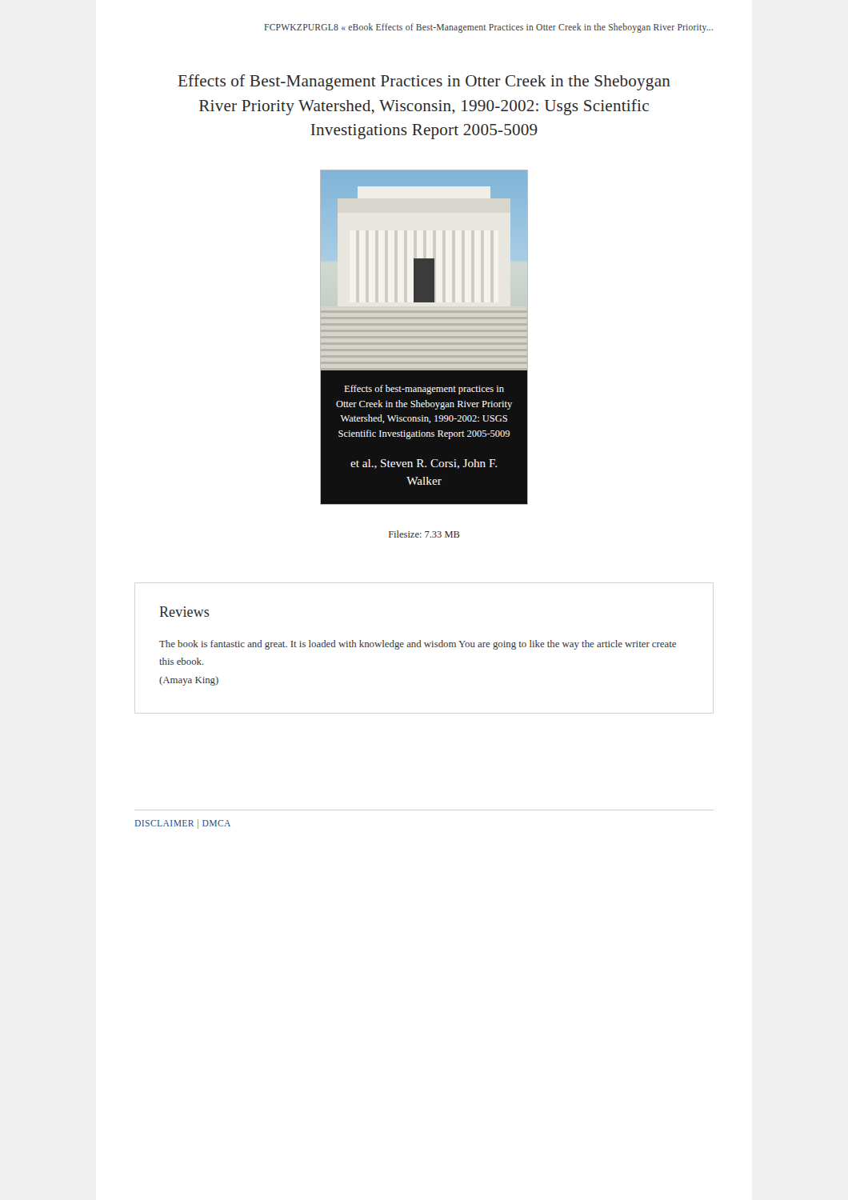FCPWKZPURGL8 « eBook Effects of Best-Management Practices in Otter Creek in the Sheboygan River Priority...
Effects of Best-Management Practices in Otter Creek in the Sheboygan River Priority Watershed, Wisconsin, 1990-2002: Usgs Scientific Investigations Report 2005-5009
Effects of best-management practices in
Otter Creek in the Sheboygan River Priority
Watershed, Wisconsin, 1990-2002: USGS
Scientific Investigations Report 2005-5009
et al., Steven R. Corsi, John F.
Walker
Filesize: 7.33 MB
Reviews
The book is fantastic and great. It is loaded with knowledge and wisdom You are going to like the way the article writer create this ebook.
(Amaya King)
DISCLAIMER | DMCA